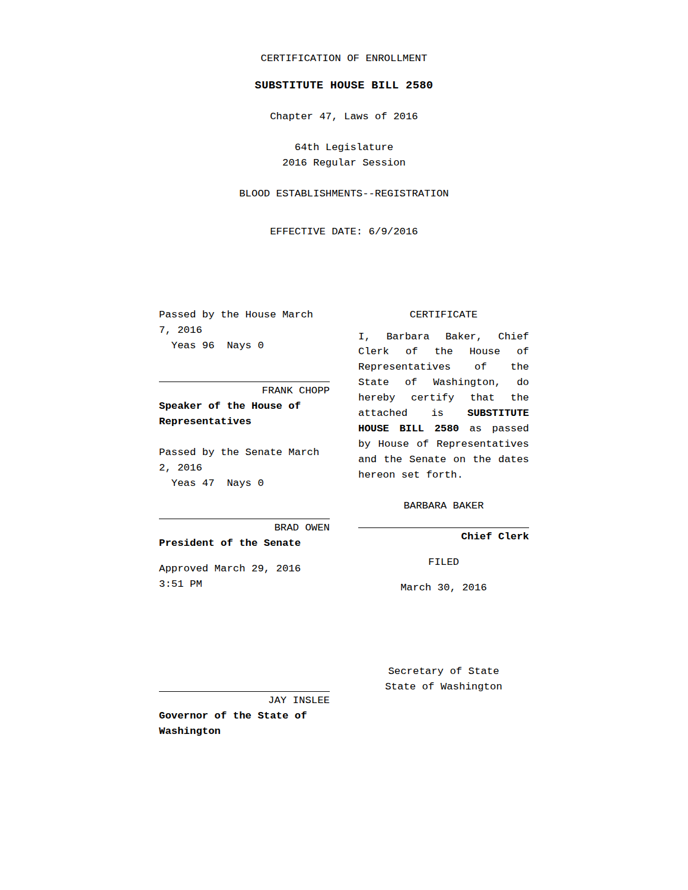CERTIFICATION OF ENROLLMENT
SUBSTITUTE HOUSE BILL 2580
Chapter 47, Laws of 2016
64th Legislature
2016 Regular Session
BLOOD ESTABLISHMENTS--REGISTRATION
EFFECTIVE DATE: 6/9/2016
Passed by the House March 7, 2016
Yeas 96 Nays 0
FRANK CHOPP
Speaker of the House of Representatives
Passed by the Senate March 2, 2016
Yeas 47 Nays 0
BRAD OWEN
President of the Senate
Approved March 29, 2016 3:51 PM
CERTIFICATE
I, Barbara Baker, Chief Clerk of the House of Representatives of the State of Washington, do hereby certify that the attached is SUBSTITUTE HOUSE BILL 2580 as passed by House of Representatives and the Senate on the dates hereon set forth.
BARBARA BAKER
Chief Clerk
FILED
March 30, 2016
JAY INSLEE
Governor of the State of Washington
Secretary of State
State of Washington